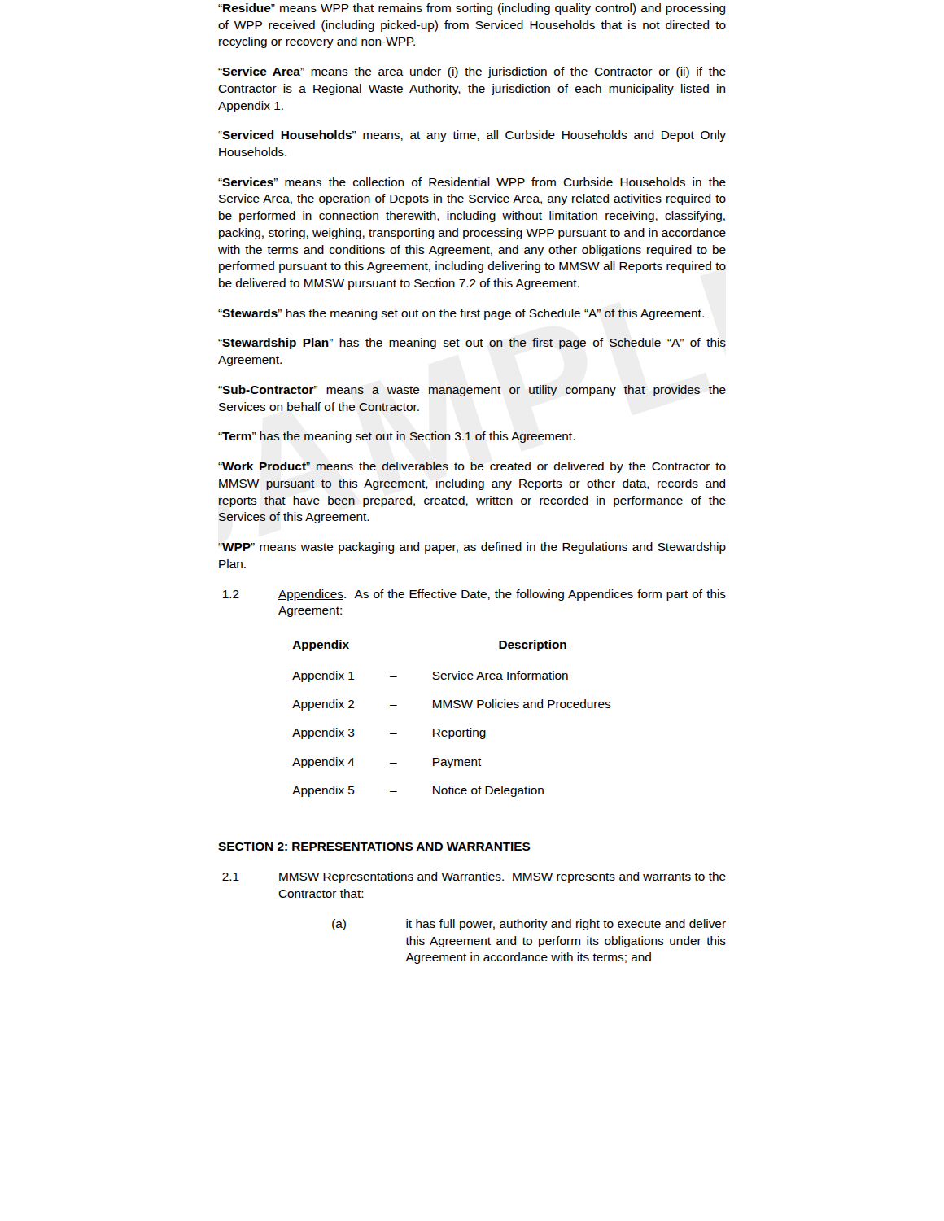SAMPLE
“Residue” means WPP that remains from sorting (including quality control) and processing of WPP received (including picked-up) from Serviced Households that is not directed to recycling or recovery and non-WPP.
“Service Area” means the area under (i) the jurisdiction of the Contractor or (ii) if the Contractor is a Regional Waste Authority, the jurisdiction of each municipality listed in Appendix 1.
“Serviced Households” means, at any time, all Curbside Households and Depot Only Households.
“Services” means the collection of Residential WPP from Curbside Households in the Service Area, the operation of Depots in the Service Area, any related activities required to be performed in connection therewith, including without limitation receiving, classifying, packing, storing, weighing, transporting and processing WPP pursuant to and in accordance with the terms and conditions of this Agreement, and any other obligations required to be performed pursuant to this Agreement, including delivering to MMSW all Reports required to be delivered to MMSW pursuant to Section 7.2 of this Agreement.
“Stewards” has the meaning set out on the first page of Schedule “A” of this Agreement.
“Stewardship Plan” has the meaning set out on the first page of Schedule “A” of this Agreement.
“Sub-Contractor” means a waste management or utility company that provides the Services on behalf of the Contractor.
“Term” has the meaning set out in Section 3.1 of this Agreement.
“Work Product” means the deliverables to be created or delivered by the Contractor to MMSW pursuant to this Agreement, including any Reports or other data, records and reports that have been prepared, created, written or recorded in performance of the Services of this Agreement.
“WPP” means waste packaging and paper, as defined in the Regulations and Stewardship Plan.
1.2
Appendices. As of the Effective Date, the following Appendices form part of this Agreement:
| Appendix | | Description |
| --- | --- | --- |
| Appendix 1 | – | Service Area Information |
| Appendix 2 | – | MMSW Policies and Procedures |
| Appendix 3 | – | Reporting |
| Appendix 4 | – | Payment |
| Appendix 5 | – | Notice of Delegation |
SECTION 2: REPRESENTATIONS AND WARRANTIES
2.1
MMSW Representations and Warranties. MMSW represents and warrants to the Contractor that:
(a)
it has full power, authority and right to execute and deliver this Agreement and to perform its obligations under this Agreement in accordance with its terms; and
MMSW Services Agreement – January 1, 2022
- 3 -